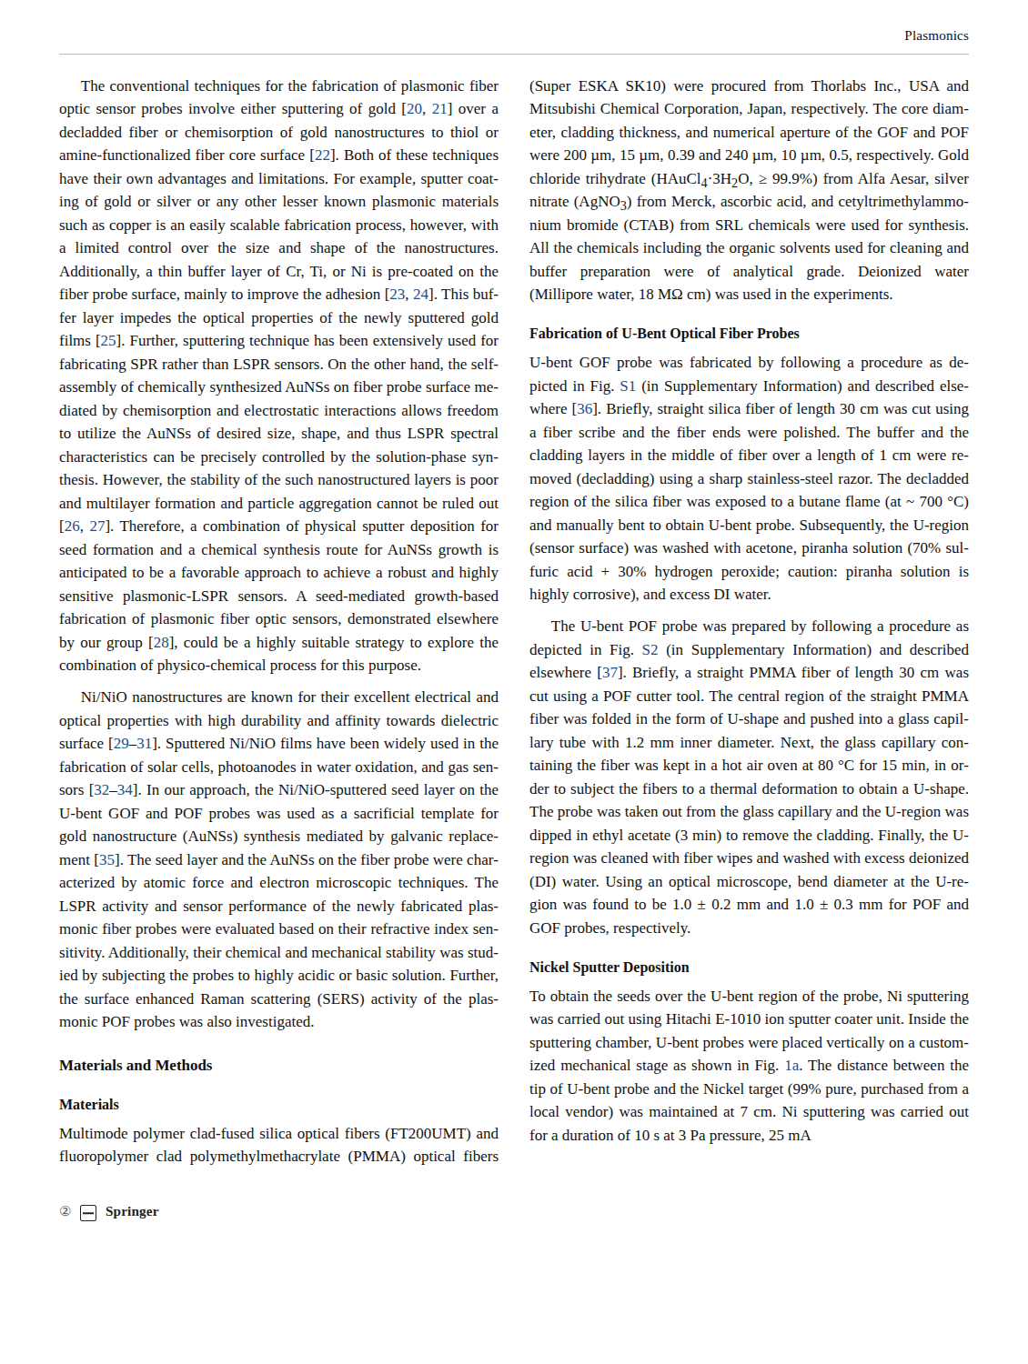Plasmonics
The conventional techniques for the fabrication of plasmonic fiber optic sensor probes involve either sputtering of gold [20, 21] over a decladded fiber or chemisorption of gold nanostructures to thiol or amine-functionalized fiber core surface [22]. Both of these techniques have their own advantages and limitations. For example, sputter coating of gold or silver or any other lesser known plasmonic materials such as copper is an easily scalable fabrication process, however, with a limited control over the size and shape of the nanostructures. Additionally, a thin buffer layer of Cr, Ti, or Ni is pre-coated on the fiber probe surface, mainly to improve the adhesion [23, 24]. This buffer layer impedes the optical properties of the newly sputtered gold films [25]. Further, sputtering technique has been extensively used for fabricating SPR rather than LSPR sensors. On the other hand, the self-assembly of chemically synthesized AuNSs on fiber probe surface mediated by chemisorption and electrostatic interactions allows freedom to utilize the AuNSs of desired size, shape, and thus LSPR spectral characteristics can be precisely controlled by the solution-phase synthesis. However, the stability of the such nanostructured layers is poor and multilayer formation and particle aggregation cannot be ruled out [26, 27]. Therefore, a combination of physical sputter deposition for seed formation and a chemical synthesis route for AuNSs growth is anticipated to be a favorable approach to achieve a robust and highly sensitive plasmonic-LSPR sensors. A seed-mediated growth-based fabrication of plasmonic fiber optic sensors, demonstrated elsewhere by our group [28], could be a highly suitable strategy to explore the combination of physico-chemical process for this purpose.
Ni/NiO nanostructures are known for their excellent electrical and optical properties with high durability and affinity towards dielectric surface [29–31]. Sputtered Ni/NiO films have been widely used in the fabrication of solar cells, photoanodes in water oxidation, and gas sensors [32–34]. In our approach, the Ni/NiO-sputtered seed layer on the U-bent GOF and POF probes was used as a sacrificial template for gold nanostructure (AuNSs) synthesis mediated by galvanic replacement [35]. The seed layer and the AuNSs on the fiber probe were characterized by atomic force and electron microscopic techniques. The LSPR activity and sensor performance of the newly fabricated plasmonic fiber probes were evaluated based on their refractive index sensitivity. Additionally, their chemical and mechanical stability was studied by subjecting the probes to highly acidic or basic solution. Further, the surface enhanced Raman scattering (SERS) activity of the plasmonic POF probes was also investigated.
Materials and Methods
Materials
Multimode polymer clad-fused silica optical fibers (FT200UMT) and fluoropolymer clad polymethylmethacrylate (PMMA) optical fibers (Super ESKA SK10) were procured from Thorlabs Inc., USA and Mitsubishi Chemical Corporation, Japan, respectively. The core diameter, cladding thickness, and numerical aperture of the GOF and POF were 200 µm, 15 µm, 0.39 and 240 µm, 10 µm, 0.5, respectively. Gold chloride trihydrate (HAuCl4·3H2O, ≥ 99.9%) from Alfa Aesar, silver nitrate (AgNO3) from Merck, ascorbic acid, and cetyltrimethylammonium bromide (CTAB) from SRL chemicals were used for synthesis. All the chemicals including the organic solvents used for cleaning and buffer preparation were of analytical grade. Deionized water (Millipore water, 18 MΩ cm) was used in the experiments.
Fabrication of U-Bent Optical Fiber Probes
U-bent GOF probe was fabricated by following a procedure as depicted in Fig. S1 (in Supplementary Information) and described elsewhere [36]. Briefly, straight silica fiber of length 30 cm was cut using a fiber scribe and the fiber ends were polished. The buffer and the cladding layers in the middle of fiber over a length of 1 cm were removed (decladding) using a sharp stainless-steel razor. The decladded region of the silica fiber was exposed to a butane flame (at ~ 700 °C) and manually bent to obtain U-bent probe. Subsequently, the U-region (sensor surface) was washed with acetone, piranha solution (70% sulfuric acid + 30% hydrogen peroxide; caution: piranha solution is highly corrosive), and excess DI water.
The U-bent POF probe was prepared by following a procedure as depicted in Fig. S2 (in Supplementary Information) and described elsewhere [37]. Briefly, a straight PMMA fiber of length 30 cm was cut using a POF cutter tool. The central region of the straight PMMA fiber was folded in the form of U-shape and pushed into a glass capillary tube with 1.2 mm inner diameter. Next, the glass capillary containing the fiber was kept in a hot air oven at 80 °C for 15 min, in order to subject the fibers to a thermal deformation to obtain a U-shape. The probe was taken out from the glass capillary and the U-region was dipped in ethyl acetate (3 min) to remove the cladding. Finally, the U-region was cleaned with fiber wipes and washed with excess deionized (DI) water. Using an optical microscope, bend diameter at the U-region was found to be 1.0 ± 0.2 mm and 1.0 ± 0.3 mm for POF and GOF probes, respectively.
Nickel Sputter Deposition
To obtain the seeds over the U-bent region of the probe, Ni sputtering was carried out using Hitachi E-1010 ion sputter coater unit. Inside the sputtering chamber, U-bent probes were placed vertically on a customized mechanical stage as shown in Fig. 1a. The distance between the tip of U-bent probe and the Nickel target (99% pure, purchased from a local vendor) was maintained at 7 cm. Ni sputtering was carried out for a duration of 10 s at 3 Pa pressure, 25 mA
② Springer